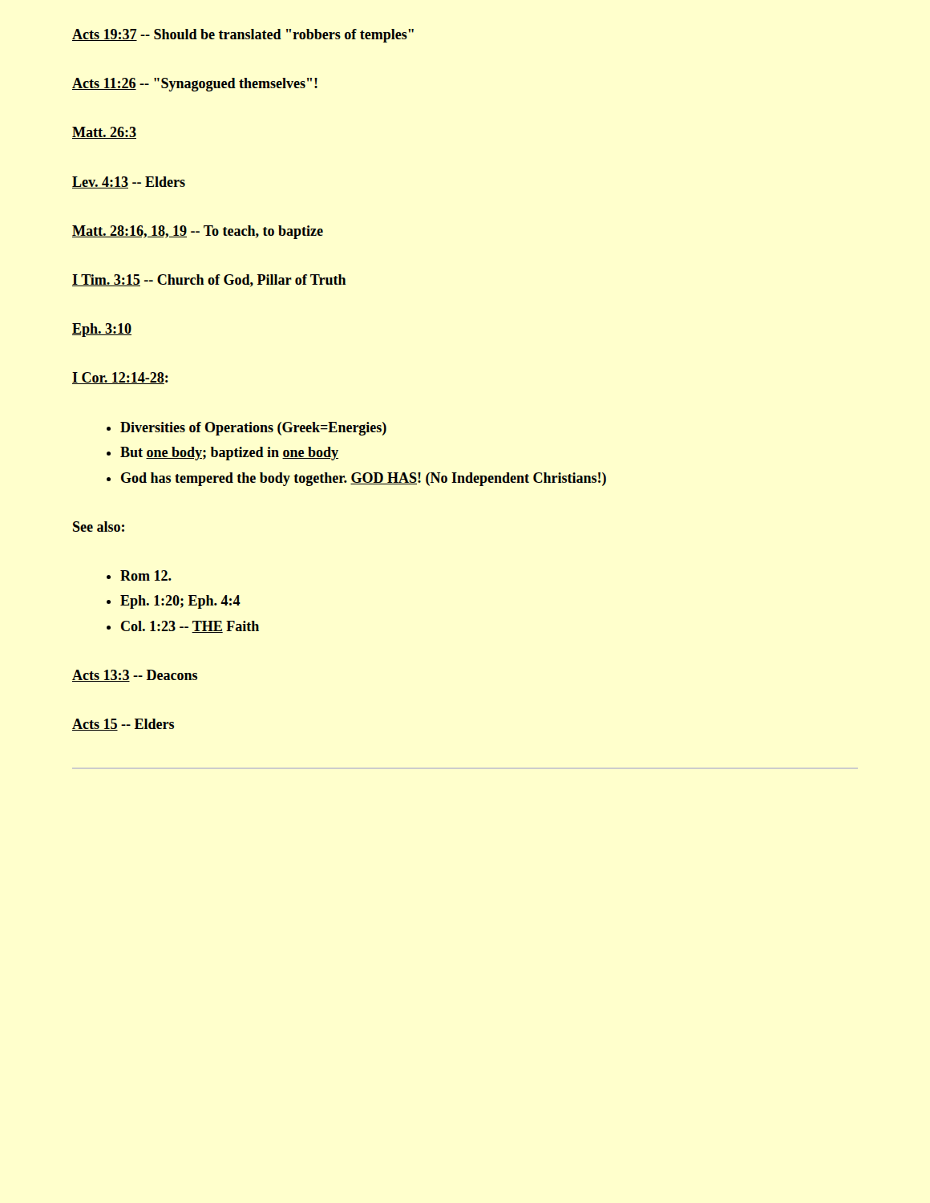Acts 19:37 -- Should be translated "robbers of temples"
Acts 11:26 -- "Synagogued themselves"!
Matt. 26:3
Lev. 4:13 -- Elders
Matt. 28:16, 18, 19 -- To teach, to baptize
I Tim. 3:15 -- Church of God, Pillar of Truth
Eph. 3:10
I Cor. 12:14-28:
Diversities of Operations (Greek=Energies)
But one body; baptized in one body
God has tempered the body together. GOD HAS! (No Independent Christians!)
See also:
Rom 12.
Eph. 1:20; Eph. 4:4
Col. 1:23 -- THE Faith
Acts 13:3 -- Deacons
Acts 15 -- Elders